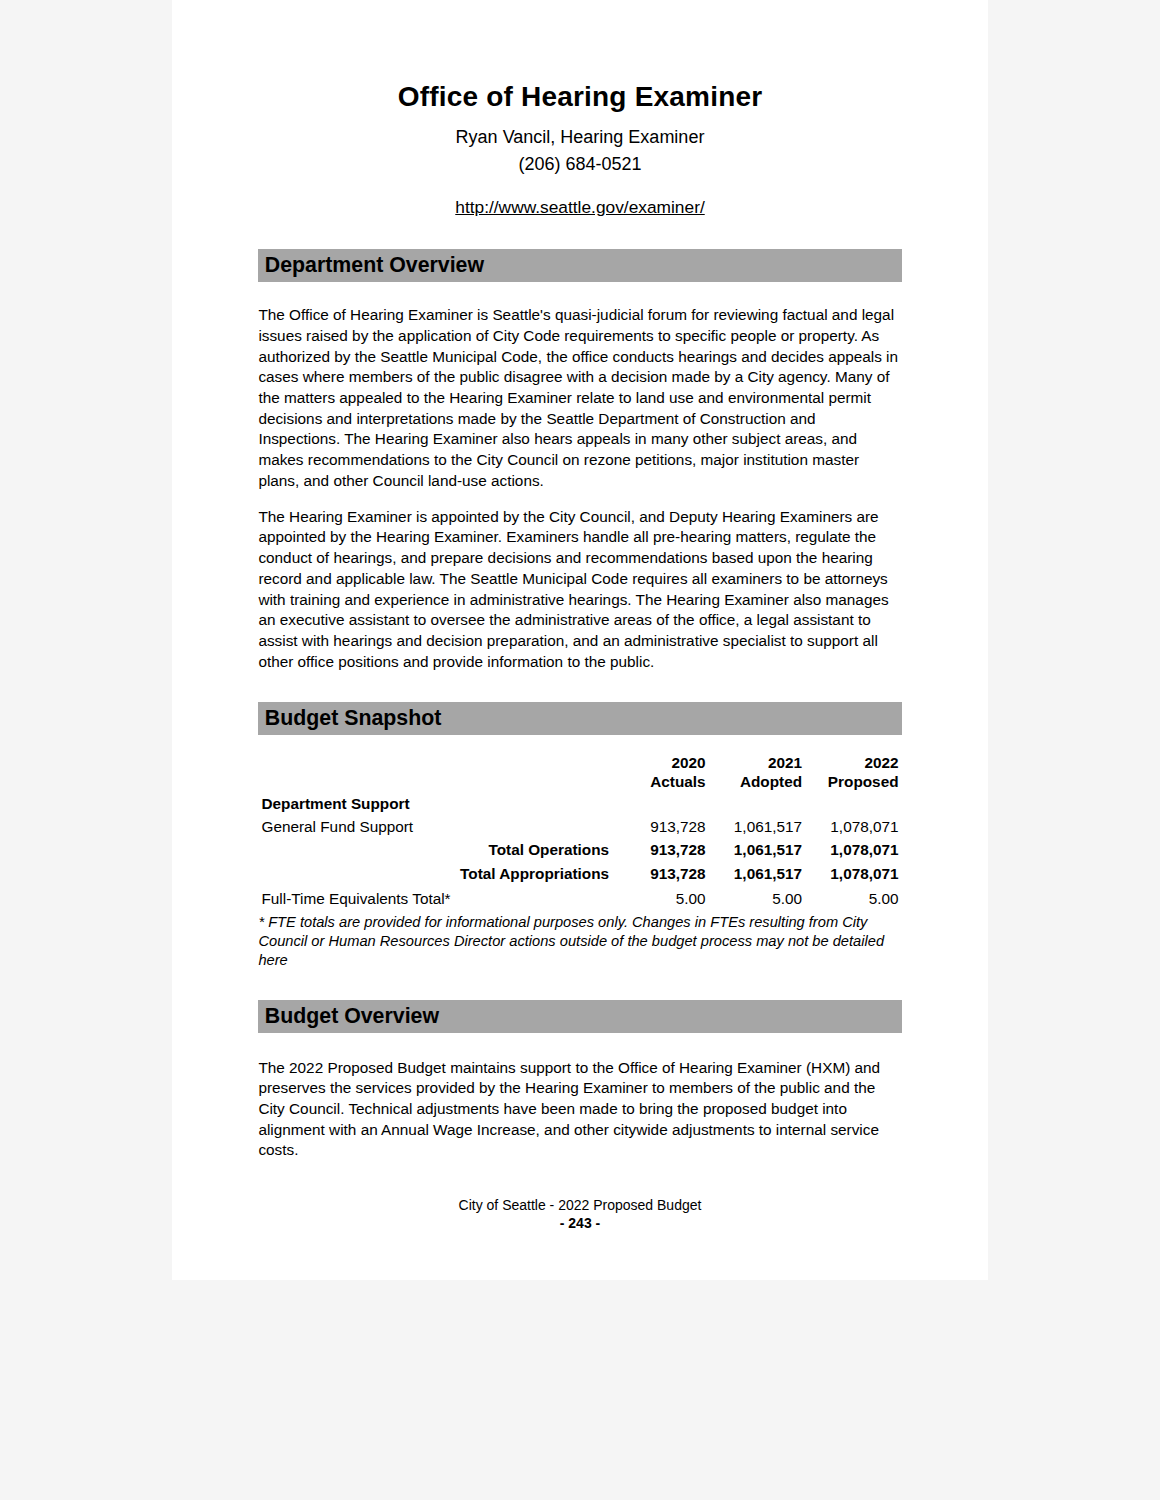Office of Hearing Examiner
Ryan Vancil, Hearing Examiner
(206) 684-0521
http://www.seattle.gov/examiner/
Department Overview
The Office of Hearing Examiner is Seattle's quasi-judicial forum for reviewing factual and legal issues raised by the application of City Code requirements to specific people or property. As authorized by the Seattle Municipal Code, the office conducts hearings and decides appeals in cases where members of the public disagree with a decision made by a City agency. Many of the matters appealed to the Hearing Examiner relate to land use and environmental permit decisions and interpretations made by the Seattle Department of Construction and Inspections. The Hearing Examiner also hears appeals in many other subject areas, and makes recommendations to the City Council on rezone petitions, major institution master plans, and other Council land-use actions.
The Hearing Examiner is appointed by the City Council, and Deputy Hearing Examiners are appointed by the Hearing Examiner. Examiners handle all pre-hearing matters, regulate the conduct of hearings, and prepare decisions and recommendations based upon the hearing record and applicable law. The Seattle Municipal Code requires all examiners to be attorneys with training and experience in administrative hearings. The Hearing Examiner also manages an executive assistant to oversee the administrative areas of the office, a legal assistant to assist with hearings and decision preparation, and an administrative specialist to support all other office positions and provide information to the public.
Budget Snapshot
| | 2020 Actuals | 2021 Adopted | 2022 Proposed |
| --- | --- | --- | --- |
| Department Support | | | |
| General Fund Support | 913,728 | 1,061,517 | 1,078,071 |
| | Total Operations | 913,728 | 1,061,517 | 1,078,071 |
| | Total Appropriations | 913,728 | 1,061,517 | 1,078,071 |
| Full-Time Equivalents Total* | 5.00 | 5.00 | 5.00 |
* FTE totals are provided for informational purposes only. Changes in FTEs resulting from City Council or Human Resources Director actions outside of the budget process may not be detailed here
Budget Overview
The 2022 Proposed Budget maintains support to the Office of Hearing Examiner (HXM) and preserves the services provided by the Hearing Examiner to members of the public and the City Council. Technical adjustments have been made to bring the proposed budget into alignment with an Annual Wage Increase, and other citywide adjustments to internal service costs.
City of Seattle - 2022 Proposed Budget
- 243 -